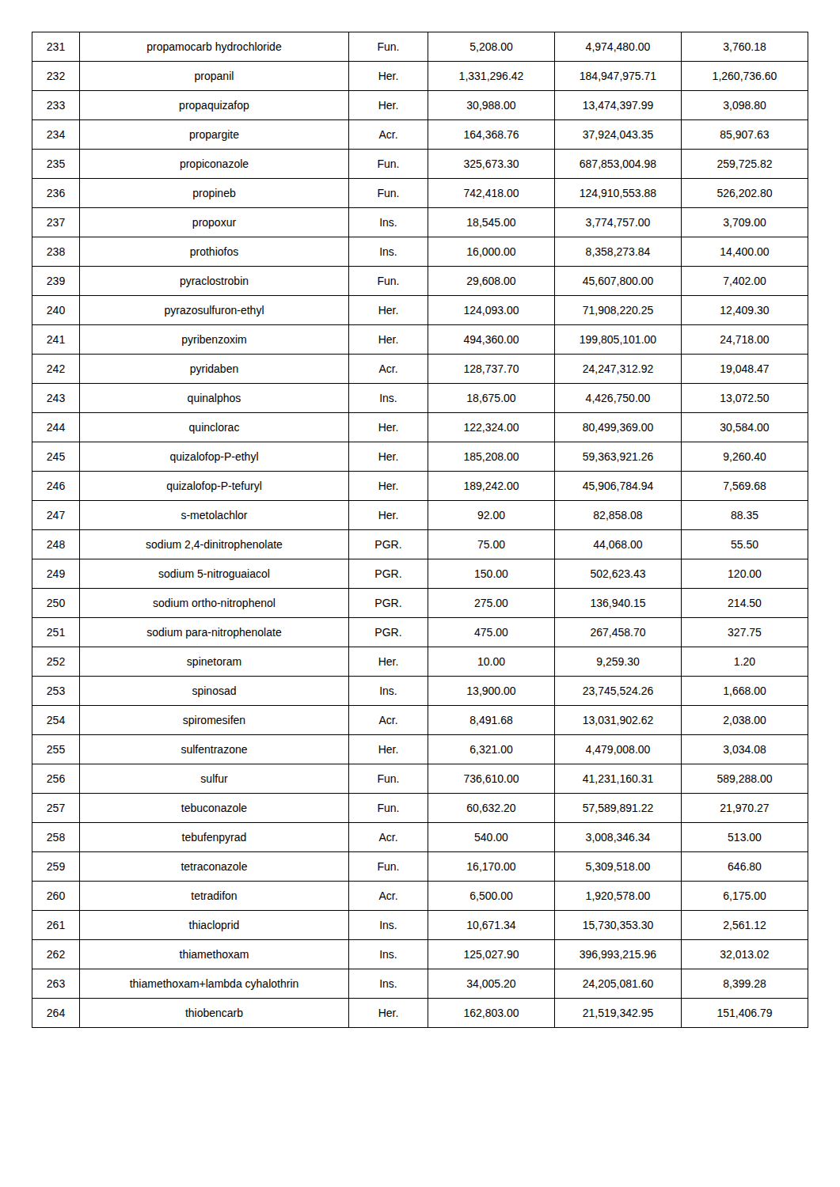| 231 | propamocarb hydrochloride | Fun. | 5,208.00 | 4,974,480.00 | 3,760.18 |
| 232 | propanil | Her. | 1,331,296.42 | 184,947,975.71 | 1,260,736.60 |
| 233 | propaquizafop | Her. | 30,988.00 | 13,474,397.99 | 3,098.80 |
| 234 | propargite | Acr. | 164,368.76 | 37,924,043.35 | 85,907.63 |
| 235 | propiconazole | Fun. | 325,673.30 | 687,853,004.98 | 259,725.82 |
| 236 | propineb | Fun. | 742,418.00 | 124,910,553.88 | 526,202.80 |
| 237 | propoxur | Ins. | 18,545.00 | 3,774,757.00 | 3,709.00 |
| 238 | prothiofos | Ins. | 16,000.00 | 8,358,273.84 | 14,400.00 |
| 239 | pyraclostrobin | Fun. | 29,608.00 | 45,607,800.00 | 7,402.00 |
| 240 | pyrazosulfuron-ethyl | Her. | 124,093.00 | 71,908,220.25 | 12,409.30 |
| 241 | pyribenzoxim | Her. | 494,360.00 | 199,805,101.00 | 24,718.00 |
| 242 | pyridaben | Acr. | 128,737.70 | 24,247,312.92 | 19,048.47 |
| 243 | quinalphos | Ins. | 18,675.00 | 4,426,750.00 | 13,072.50 |
| 244 | quinclorac | Her. | 122,324.00 | 80,499,369.00 | 30,584.00 |
| 245 | quizalofop-P-ethyl | Her. | 185,208.00 | 59,363,921.26 | 9,260.40 |
| 246 | quizalofop-P-tefuryl | Her. | 189,242.00 | 45,906,784.94 | 7,569.68 |
| 247 | s-metolachlor | Her. | 92.00 | 82,858.08 | 88.35 |
| 248 | sodium 2,4-dinitrophenolate | PGR. | 75.00 | 44,068.00 | 55.50 |
| 249 | sodium 5-nitroguaiacol | PGR. | 150.00 | 502,623.43 | 120.00 |
| 250 | sodium ortho-nitrophenol | PGR. | 275.00 | 136,940.15 | 214.50 |
| 251 | sodium para-nitrophenolate | PGR. | 475.00 | 267,458.70 | 327.75 |
| 252 | spinetoram | Her. | 10.00 | 9,259.30 | 1.20 |
| 253 | spinosad | Ins. | 13,900.00 | 23,745,524.26 | 1,668.00 |
| 254 | spiromesifen | Acr. | 8,491.68 | 13,031,902.62 | 2,038.00 |
| 255 | sulfentrazone | Her. | 6,321.00 | 4,479,008.00 | 3,034.08 |
| 256 | sulfur | Fun. | 736,610.00 | 41,231,160.31 | 589,288.00 |
| 257 | tebuconazole | Fun. | 60,632.20 | 57,589,891.22 | 21,970.27 |
| 258 | tebufenpyrad | Acr. | 540.00 | 3,008,346.34 | 513.00 |
| 259 | tetraconazole | Fun. | 16,170.00 | 5,309,518.00 | 646.80 |
| 260 | tetradifon | Acr. | 6,500.00 | 1,920,578.00 | 6,175.00 |
| 261 | thiacloprid | Ins. | 10,671.34 | 15,730,353.30 | 2,561.12 |
| 262 | thiamethoxam | Ins. | 125,027.90 | 396,993,215.96 | 32,013.02 |
| 263 | thiamethoxam+lambda cyhalothrin | Ins. | 34,005.20 | 24,205,081.60 | 8,399.28 |
| 264 | thiobencarb | Her. | 162,803.00 | 21,519,342.95 | 151,406.79 |